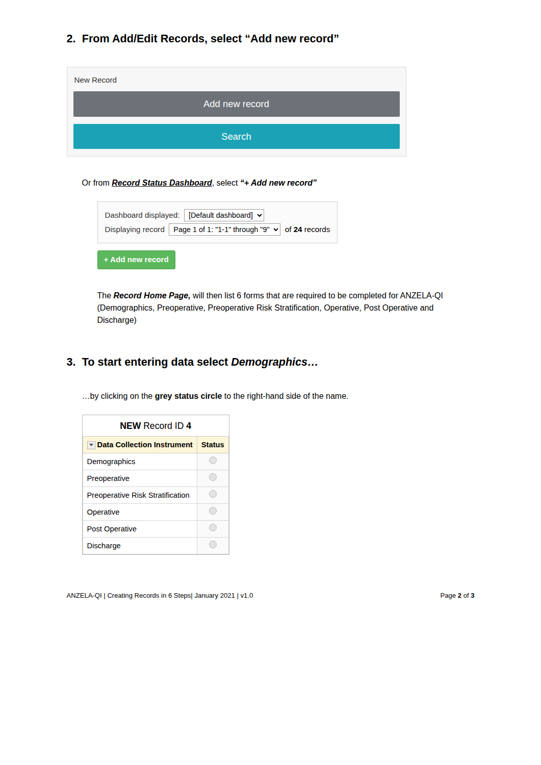2. From Add/Edit Records, select “Add new record”
New Record
Add new record
Search
Or from Record Status Dashboard, select “+ Add new record”
Dashboard displayed: [Default dashboard]
Displaying record Page 1 of 1: "1-1" through "9" of 24 records
+ Add new record
The Record Home Page, will then list 6 forms that are required to be completed for ANZELA-QI (Demographics, Preoperative, Preoperative Risk Stratification, Operative, Post Operative and Discharge)
3. To start entering data select Demographics…
…by clicking on the grey status circle to the right-hand side of the name.
NEW Record ID 4
| Data Collection Instrument | Status |
| --- | --- |
| Demographics | |
| Preoperative | |
| Preoperative Risk Stratification | |
| Operative | |
| Post Operative | |
| Discharge | |
ANZELA-QI | Creating Records in 6 Steps| January 2021 | v1.0 Page 2 of 3